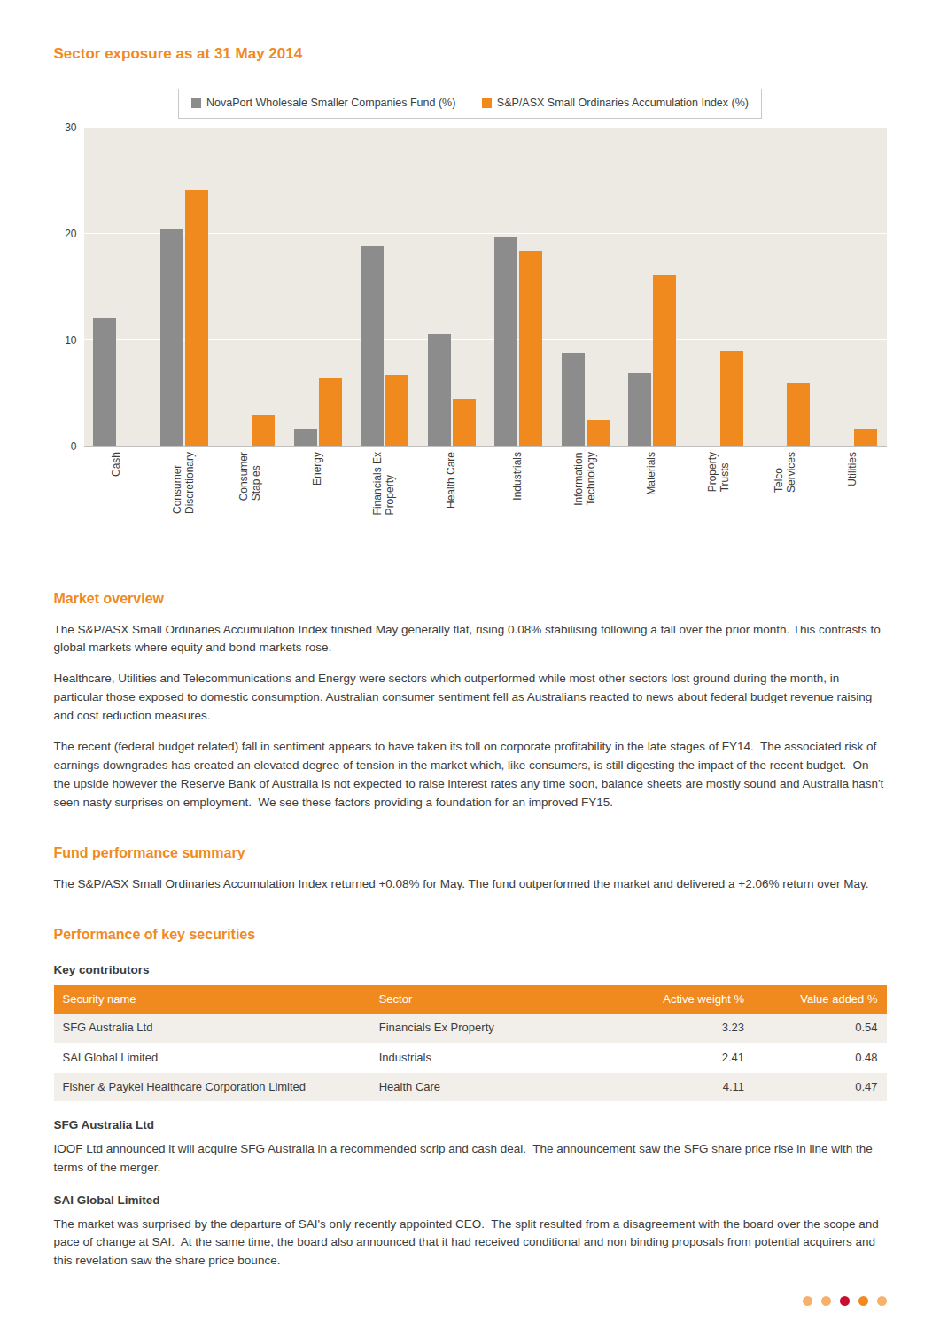Sector exposure as at 31 May 2014
NovaPort Wholesale Smaller Companies Fund (%) S&P/ASX Small Ordinaries Accumulation Index (%)
30 20 10 0
Cash
Consumer Discretionary
Consumer Staples
Energy
Financials Ex Property
Health Care
Industrials
Information Technology
Materials
Property Trusts
Telco Services
Utilities
Market overview
The S&P/ASX Small Ordinaries Accumulation Index finished May generally flat, rising 0.08% stabilising following a fall over the prior month. This contrasts to global markets where equity and bond markets rose.
Healthcare, Utilities and Telecommunications and Energy were sectors which outperformed while most other sectors lost ground during the month, in particular those exposed to domestic consumption. Australian consumer sentiment fell as Australians reacted to news about federal budget revenue raising and cost reduction measures.
The recent (federal budget related) fall in sentiment appears to have taken its toll on corporate profitability in the late stages of FY14. The associated risk of earnings downgrades has created an elevated degree of tension in the market which, like consumers, is still digesting the impact of the recent budget. On the upside however the Reserve Bank of Australia is not expected to raise interest rates any time soon, balance sheets are mostly sound and Australia hasn't seen nasty surprises on employment. We see these factors providing a foundation for an improved FY15.
Fund performance summary
The S&P/ASX Small Ordinaries Accumulation Index returned +0.08% for May. The fund outperformed the market and delivered a +2.06% return over May.
Performance of key securities
Key contributors
| Security name | Sector | Active weight % | Value added % |
| --- | --- | --- | --- |
| SFG Australia Ltd | Financials Ex Property | 3.23 | 0.54 |
| SAI Global Limited | Industrials | 2.41 | 0.48 |
| Fisher & Paykel Healthcare Corporation Limited | Health Care | 4.11 | 0.47 |
SFG Australia Ltd
IOOF Ltd announced it will acquire SFG Australia in a recommended scrip and cash deal. The announcement saw the SFG share price rise in line with the terms of the merger.
SAI Global Limited
The market was surprised by the departure of SAI's only recently appointed CEO. The split resulted from a disagreement with the board over the scope and pace of change at SAI. At the same time, the board also announced that it had received conditional and non binding proposals from potential acquirers and this revelation saw the share price bounce.